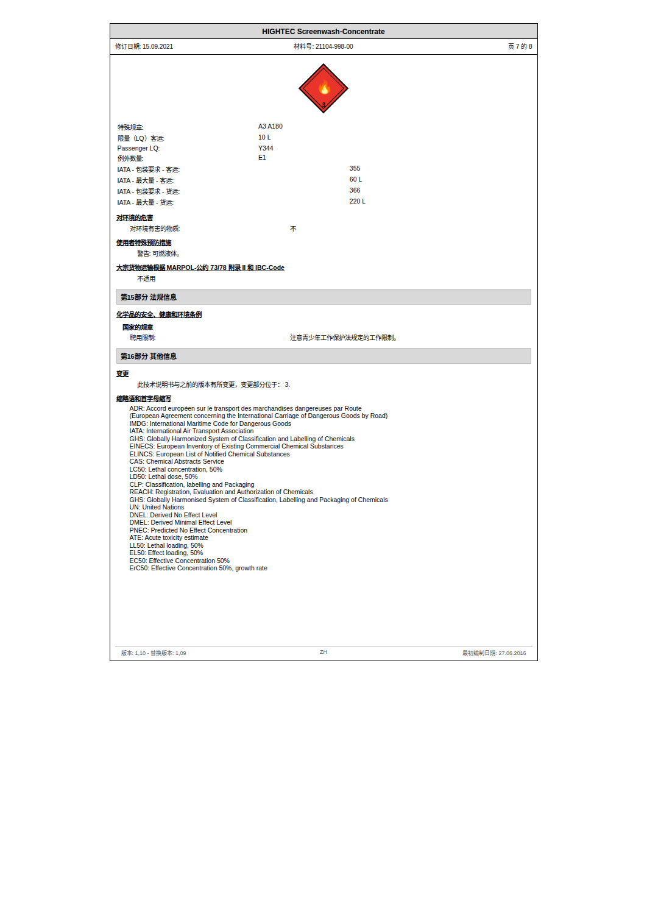HIGHTEC Screenwash-Concentrate
修订日期: 15.09.2021
材料号: 21104-998-00
页 7 的 8
🔥 3
| 特殊规章: | A3 A180 | |
| 限量（LQ）客运: | 10 L | |
| Passenger LQ: | Y344 | |
| 例外数量: | E1 | |
| IATA - 包装要求 - 客运: | | 355 |
| IATA - 最大量 - 客运: | | 60 L |
| IATA - 包装要求 - 货运: | | 366 |
| IATA - 最大量 - 货运: | | 220 L |
对环境的危害
对环境有害的物质:
不
使用者特殊预防措施
警告: 可燃液体。
大宗货物运输根据 MARPOL-公约 73/78 附录 II 和 IBC-Code
不适用
第15部分 法规信息
化学品的安全、健康和环境条例
国家的规章
聘用限制:
注意青少年工作保护法规定的工作限制。
第16部分 其他信息
变更
此技术说明书与之前的版本有所变更，变更部分位于： 3.
缩略语和首字母缩写
ADR: Accord européen sur le transport des marchandises dangereuses par Route
(European Agreement concerning the International Carriage of Dangerous Goods by Road)
IMDG: International Maritime Code for Dangerous Goods
IATA: International Air Transport Association
GHS: Globally Harmonized System of Classification and Labelling of Chemicals
EINECS: European Inventory of Existing Commercial Chemical Substances
ELINCS: European List of Notified Chemical Substances
CAS: Chemical Abstracts Service
LC50: Lethal concentration, 50%
LD50: Lethal dose, 50%
CLP: Classification, labelling and Packaging
REACH: Registration, Evaluation and Authorization of Chemicals
GHS: Globally Harmonised System of Classification, Labelling and Packaging of Chemicals
UN: United Nations
DNEL: Derived No Effect Level
DMEL: Derived Minimal Effect Level
PNEC: Predicted No Effect Concentration
ATE: Acute toxicity estimate
LL50: Lethal loading, 50%
EL50: Effect loading, 50%
EC50: Effective Concentration 50%
ErC50: Effective Concentration 50%, growth rate
版本: 1,10 - 替换版本: 1,09
ZH
最初编制日期: 27.06.2016